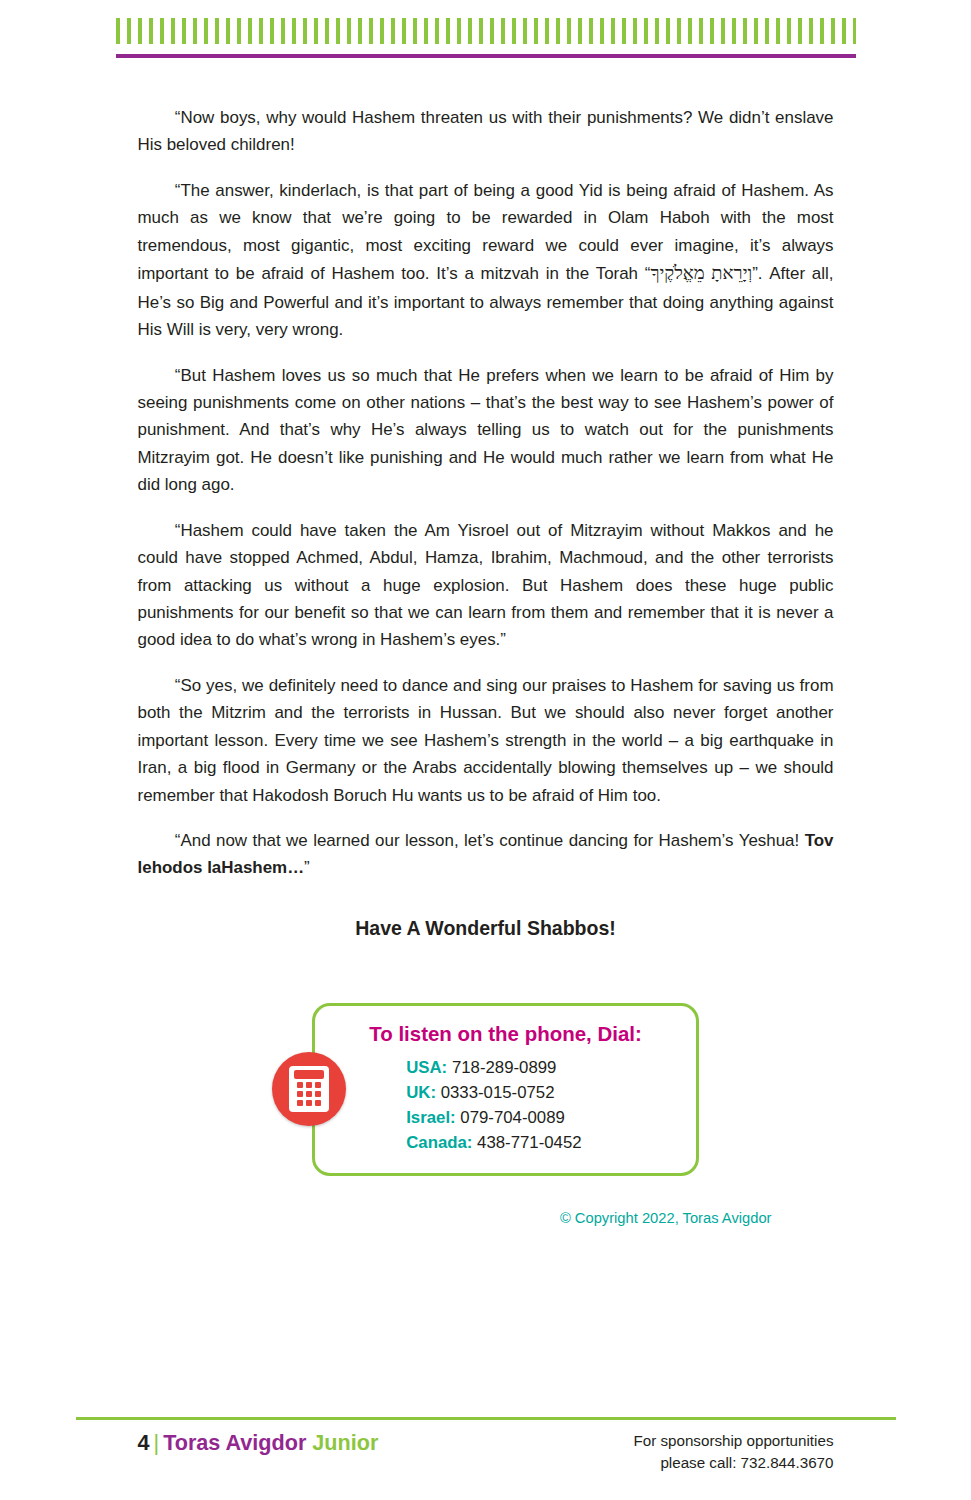“Now boys, why would Hashem threaten us with their punishments? We didn’t enslave His beloved children!
“The answer, kinderlach, is that part of being a good Yid is being afraid of Hashem. As much as we know that we’re going to be rewarded in Olam Haboh with the most tremendous, most gigantic, most exciting reward we could ever imagine, it’s always important to be afraid of Hashem too. It’s a mitzvah in the Torah “וְיָרֵאתָ מֵאֱלֹקֶיךָ”. After all, He’s so Big and Powerful and it’s important to always remember that doing anything against His Will is very, very wrong.
“But Hashem loves us so much that He prefers when we learn to be afraid of Him by seeing punishments come on other nations – that’s the best way to see Hashem’s power of punishment. And that’s why He’s always telling us to watch out for the punishments Mitzrayim got. He doesn’t like punishing and He would much rather we learn from what He did long ago.
“Hashem could have taken the Am Yisroel out of Mitzrayim without Makkos and he could have stopped Achmed, Abdul, Hamza, Ibrahim, Machmoud, and the other terrorists from attacking us without a huge explosion. But Hashem does these huge public punishments for our benefit so that we can learn from them and remember that it is never a good idea to do what’s wrong in Hashem’s eyes.”
“So yes, we definitely need to dance and sing our praises to Hashem for saving us from both the Mitzrim and the terrorists in Hussan. But we should also never forget another important lesson. Every time we see Hashem’s strength in the world – a big earthquake in Iran, a big flood in Germany or the Arabs accidentally blowing themselves up – we should remember that Hakodosh Boruch Hu wants us to be afraid of Him too.
“And now that we learned our lesson, let’s continue dancing for Hashem’s Yeshua! Tov lehodos laHashem…”
Have A Wonderful Shabbos!
To listen on the phone, Dial:
USA: 718-289-0899
UK: 0333-015-0752
Israel: 079-704-0089
Canada: 438-771-0452
© Copyright 2022, Toras Avigdor
4|Toras Avigdor Junior
For sponsorship opportunities
please call: 732.844.3670